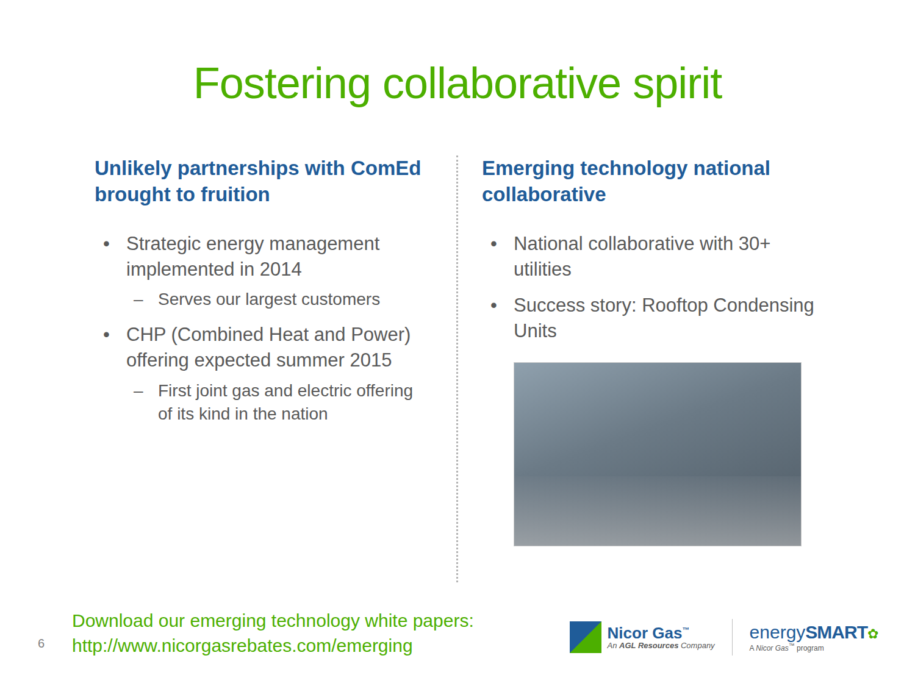Fostering collaborative spirit
Unlikely partnerships with ComEd brought to fruition
Strategic energy management implemented in 2014
Serves our largest customers
CHP (Combined Heat and Power) offering expected summer 2015
First joint gas and electric offering of its kind in the nation
Emerging technology national collaborative
National collaborative with 30+ utilities
Success story: Rooftop Condensing Units
6
Download our emerging technology white papers:
http://www.nicorgasrebates.com/emerging
Nicor Gas™
An AGL Resources Company
energySMART✿
A Nicor Gas™ program